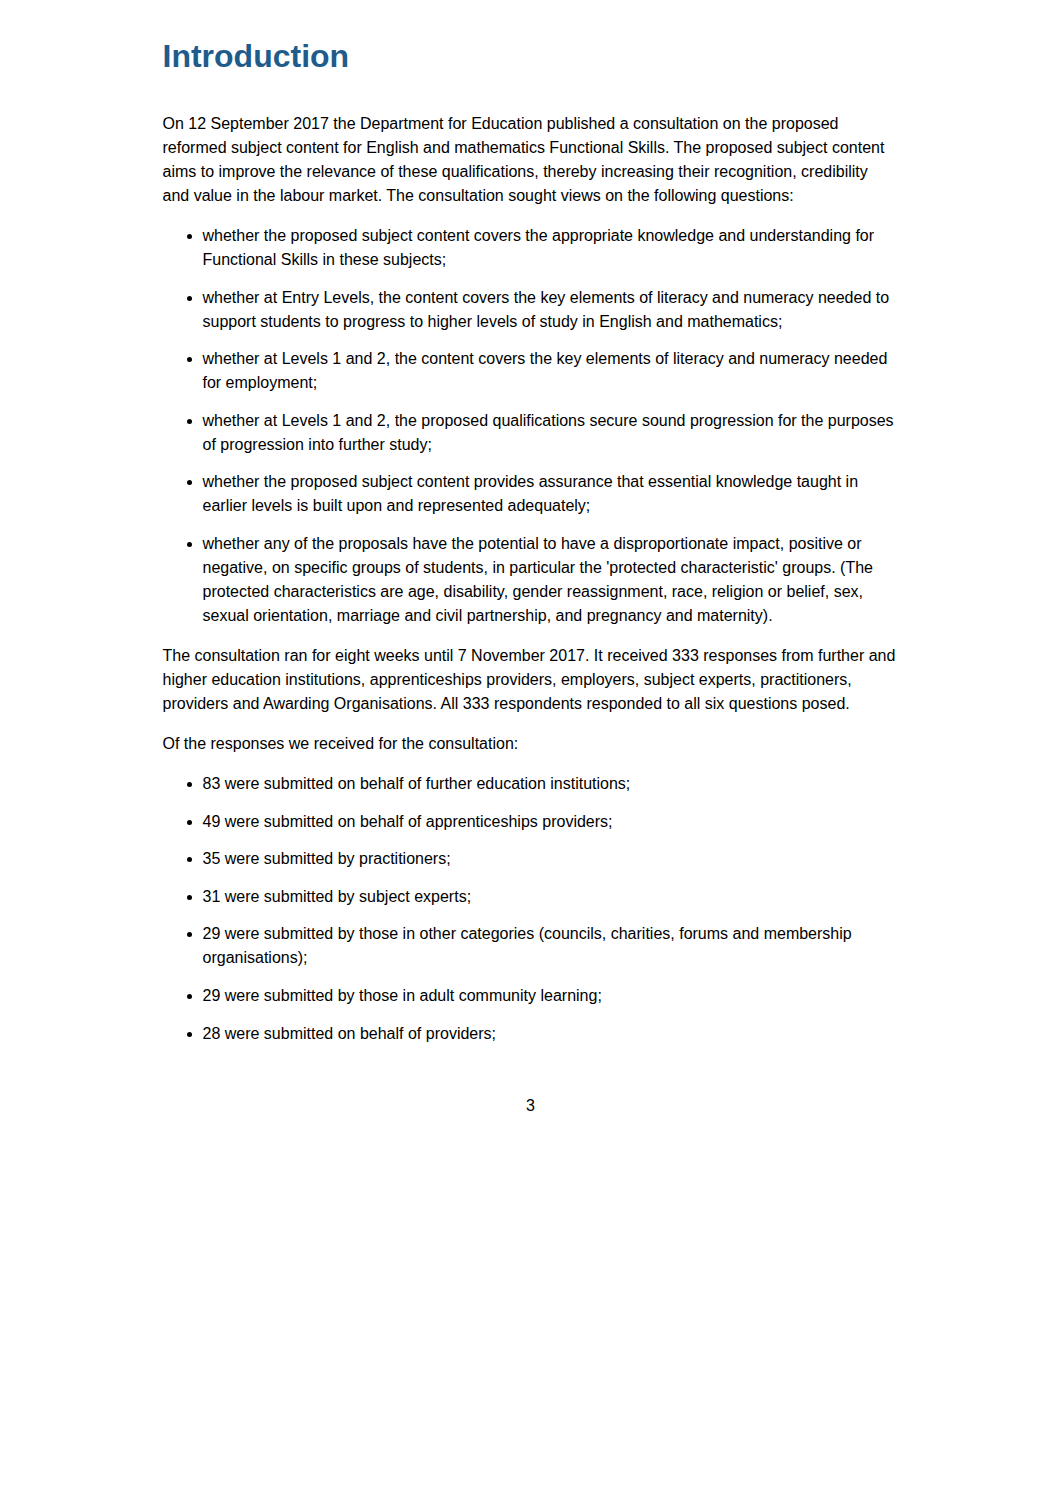Introduction
On 12 September 2017 the Department for Education published a consultation on the proposed reformed subject content for English and mathematics Functional Skills. The proposed subject content aims to improve the relevance of these qualifications, thereby increasing their recognition, credibility and value in the labour market. The consultation sought views on the following questions:
whether the proposed subject content covers the appropriate knowledge and understanding for Functional Skills in these subjects;
whether at Entry Levels, the content covers the key elements of literacy and numeracy needed to support students to progress to higher levels of study in English and mathematics;
whether at Levels 1 and 2, the content covers the key elements of literacy and numeracy needed for employment;
whether at Levels 1 and 2, the proposed qualifications secure sound progression for the purposes of progression into further study;
whether the proposed subject content provides assurance that essential knowledge taught in earlier levels is built upon and represented adequately;
whether any of the proposals have the potential to have a disproportionate impact, positive or negative, on specific groups of students, in particular the 'protected characteristic' groups. (The protected characteristics are age, disability, gender reassignment, race, religion or belief, sex, sexual orientation, marriage and civil partnership, and pregnancy and maternity).
The consultation ran for eight weeks until 7 November 2017. It received 333 responses from further and higher education institutions, apprenticeships providers, employers, subject experts, practitioners, providers and Awarding Organisations. All 333 respondents responded to all six questions posed.
Of the responses we received for the consultation:
83 were submitted on behalf of further education institutions;
49 were submitted on behalf of apprenticeships providers;
35 were submitted by practitioners;
31 were submitted by subject experts;
29 were submitted by those in other categories (councils, charities, forums and membership organisations);
29 were submitted by those in adult community learning;
28 were submitted on behalf of providers;
3